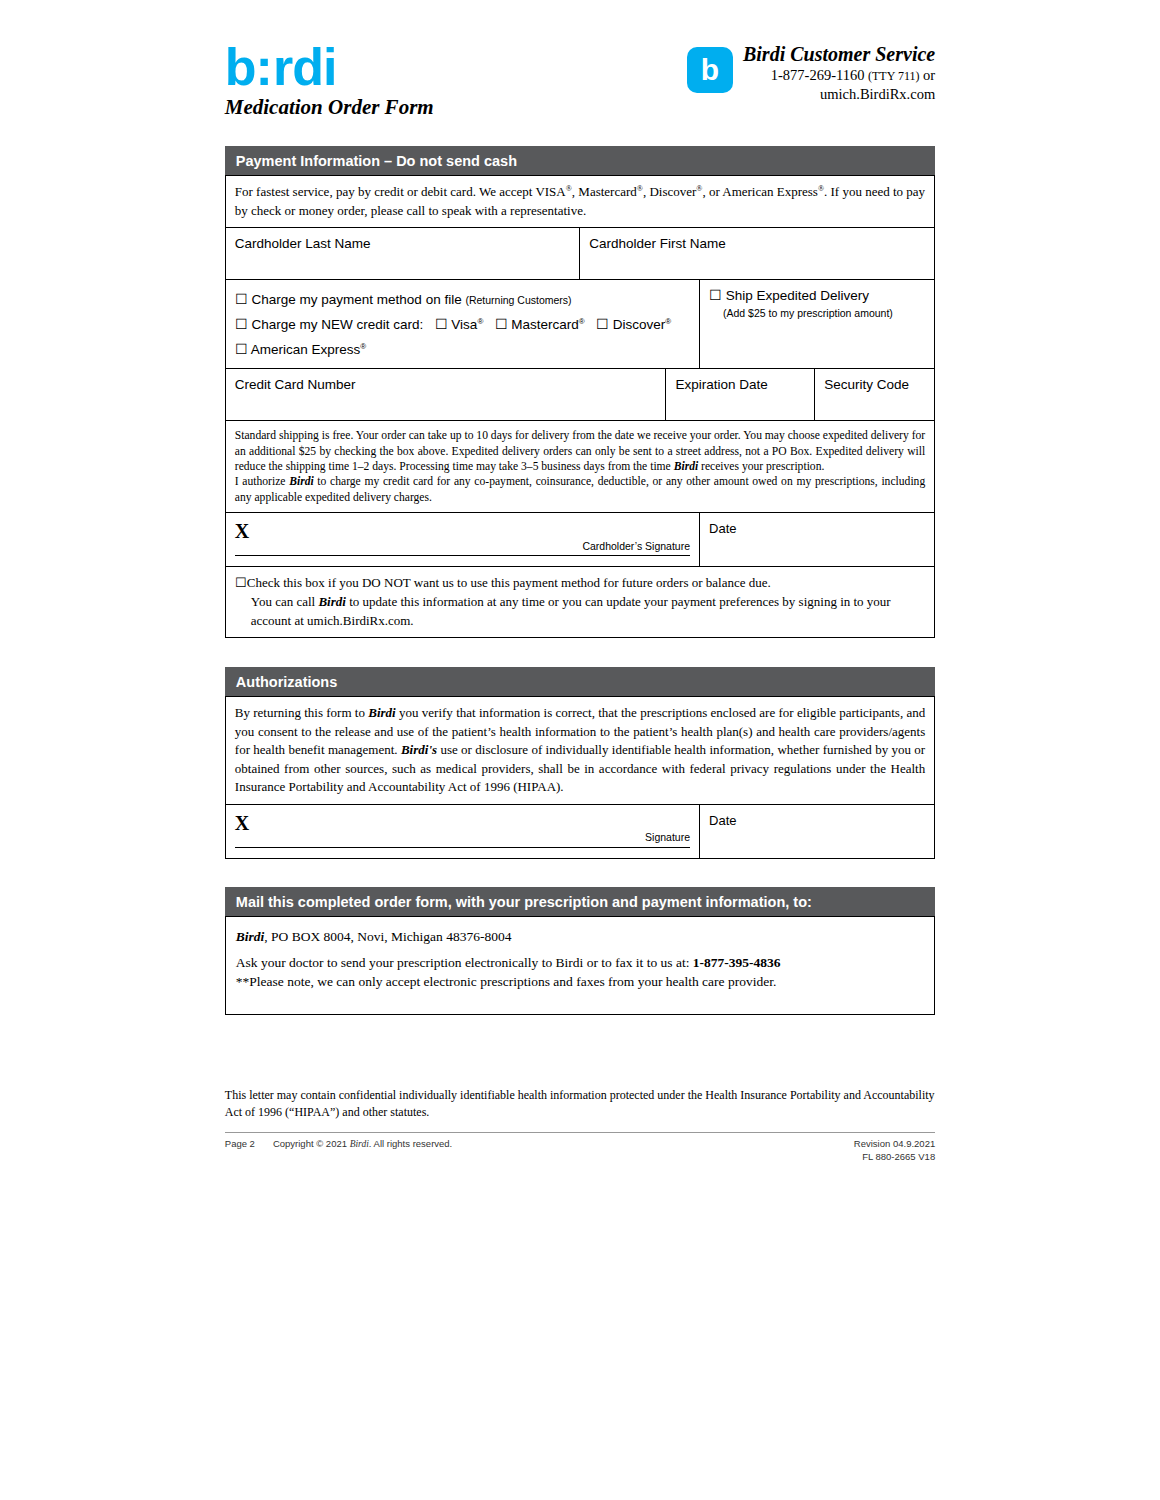b: rdi
Medication Order Form
b
Birdi Customer Service
1-877-269-1160 (TTY 711) or
umich.BirdiRx.com
Payment Information – Do not send cash
For fastest service, pay by credit or debit card. We accept VISA®, Mastercard®, Discover®, or American Express®. If you need to pay by check or money order, please call to speak with a representative.
Cardholder Last Name
Cardholder First Name
☐ Charge my payment method on file (Returning Customers)
☐ Charge my NEW credit card: ☐ Visa® ☐ Mastercard® ☐ Discover® ☐ American Express®
☐ Ship Expedited Delivery (Add $25 to my prescription amount)
Credit Card Number
Expiration Date
Security Code
Standard shipping is free. Your order can take up to 10 days for delivery from the date we receive your order. You may choose expedited delivery for an additional $25 by checking the box above. Expedited delivery orders can only be sent to a street address, not a PO Box. Expedited delivery will reduce the shipping time 1–2 days. Processing time may take 3–5 business days from the time Birdi receives your prescription.
I authorize Birdi to charge my credit card for any co-payment, coinsurance, deductible, or any other amount owed on my prescriptions, including any applicable expedited delivery charges.
X
Cardholder’s Signature
Date
☐Check this box if you DO NOT want us to use this payment method for future orders or balance due. You can call Birdi to update this information at any time or you can update your payment preferences by signing in to your account at umich.BirdiRx.com.
Authorizations
By returning this form to Birdi you verify that information is correct, that the prescriptions enclosed are for eligible participants, and you consent to the release and use of the patient’s health information to the patient’s health plan(s) and health care providers/agents for health benefit management. Birdi's use or disclosure of individually identifiable health information, whether furnished by you or obtained from other sources, such as medical providers, shall be in accordance with federal privacy regulations under the Health Insurance Portability and Accountability Act of 1996 (HIPAA).
X
Signature
Date
Mail this completed order form, with your prescription and payment information, to:
Birdi, PO BOX 8004, Novi, Michigan 48376-8004
Ask your doctor to send your prescription electronically to Birdi or to fax it to us at: 1-877-395-4836
**Please note, we can only accept electronic prescriptions and faxes from your health care provider.
This letter may contain confidential individually identifiable health information protected under the Health Insurance Portability and Accountability Act of 1996 (“HIPAA”) and other statutes.
Page 2 Copyright © 2021 Birdi. All rights reserved.
Revision 04.9.2021
FL 880-2665 V18